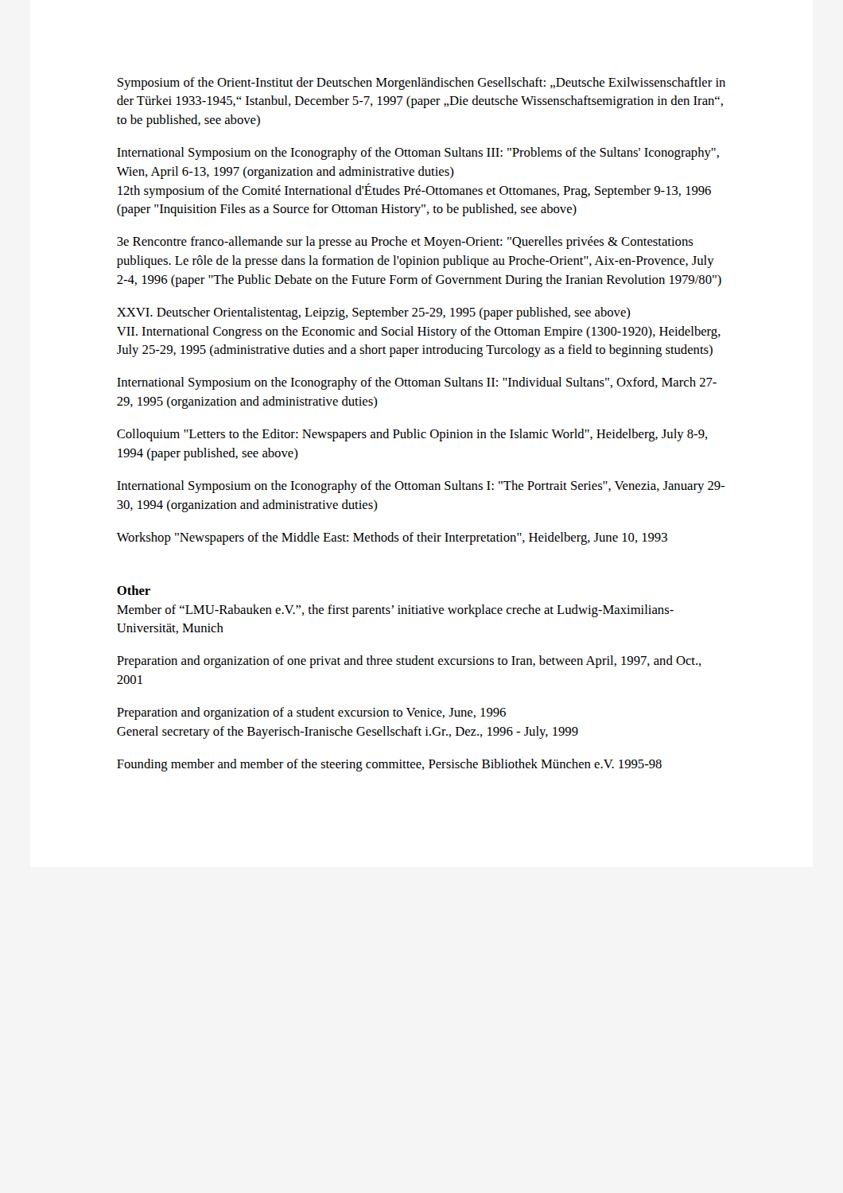Symposium of the Orient-Institut der Deutschen Morgenländischen Gesellschaft: „Deutsche Exilwissenschaftler in der Türkei 1933-1945,“ Istanbul, December 5-7, 1997 (paper „Die deutsche Wissenschaftsemigration in den Iran“, to be published, see above)
International Symposium on the Iconography of the Ottoman Sultans III: "Problems of the Sultans' Iconography", Wien, April 6-13, 1997 (organization and administrative duties)
12th symposium of the Comité International d'Études Pré-Ottomanes et Ottomanes, Prag, September 9-13, 1996 (paper "Inquisition Files as a Source for Ottoman History", to be published, see above)
3e Rencontre franco-allemande sur la presse au Proche et Moyen-Orient: "Querelles privées & Contestations publiques. Le rôle de la presse dans la formation de l'opinion publique au Proche-Orient", Aix-en-Provence, July 2-4, 1996 (paper "The Public Debate on the Future Form of Government During the Iranian Revolution 1979/80")
XXVI. Deutscher Orientalistentag, Leipzig, September 25-29, 1995 (paper published, see above)
VII. International Congress on the Economic and Social History of the Ottoman Empire (1300-1920), Heidelberg, July 25-29, 1995 (administrative duties and a short paper introducing Turcology as a field to beginning students)
International Symposium on the Iconography of the Ottoman Sultans II: "Individual Sultans", Oxford, March 27-29, 1995 (organization and administrative duties)
Colloquium "Letters to the Editor: Newspapers and Public Opinion in the Islamic World", Heidelberg, July 8-9, 1994 (paper published, see above)
International Symposium on the Iconography of the Ottoman Sultans I: "The Portrait Series", Venezia, January 29-30, 1994 (organization and administrative duties)
Workshop "Newspapers of the Middle East: Methods of their Interpretation", Heidelberg, June 10, 1993
Other
Member of “LMU-Rabauken e.V.”, the first parents’ initiative workplace creche at Ludwig-Maximilians-Universität, Munich
Preparation and organization of one privat and three student excursions to Iran, between April, 1997, and Oct., 2001
Preparation and organization of a student excursion to Venice, June, 1996
General secretary of the Bayerisch-Iranische Gesellschaft i.Gr., Dez., 1996 - July, 1999
Founding member and member of the steering committee, Persische Bibliothek München e.V. 1995-98